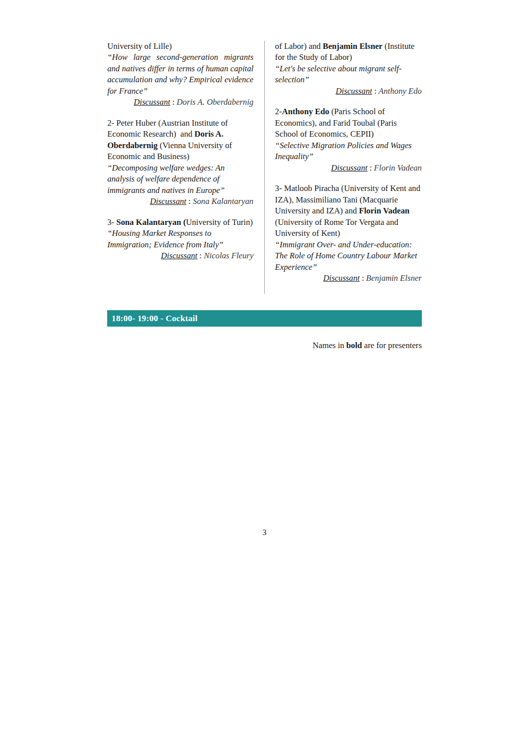University of Lille)
“How large second-generation migrants and natives differ in terms of human capital accumulation and why? Empirical evidence for France”
Discussant : Doris A. Oberdabernig
2- Peter Huber (Austrian Institute of Economic Research) and Doris A. Oberdabernig (Vienna University of Economic and Business)
“Decomposing welfare wedges: An analysis of welfare dependence of immigrants and natives in Europe”
Discussant : Sona Kalantaryan
3- Sona Kalantaryan (University of Turin)
“Housing Market Responses to Immigration; Evidence from Italy”
Discussant : Nicolas Fleury
of Labor) and Benjamin Elsner (Institute for the Study of Labor)
“Let's be selective about migrant self-selection”
Discussant : Anthony Edo
2-Anthony Edo (Paris School of Economics), and Farid Toubal (Paris School of Economics, CEPII)
“Selective Migration Policies and Wages Inequality”
Discussant : Florin Vadean
3- Matloob Piracha (University of Kent and IZA), Massimiliano Tani (Macquarie University and IZA) and Florin Vadean (University of Rome Tor Vergata and University of Kent)
“Immigrant Over- and Under-education: The Role of Home Country Labour Market Experience”
Discussant : Benjamin Elsner
18:00- 19:00 - Cocktail
Names in bold are for presenters
3